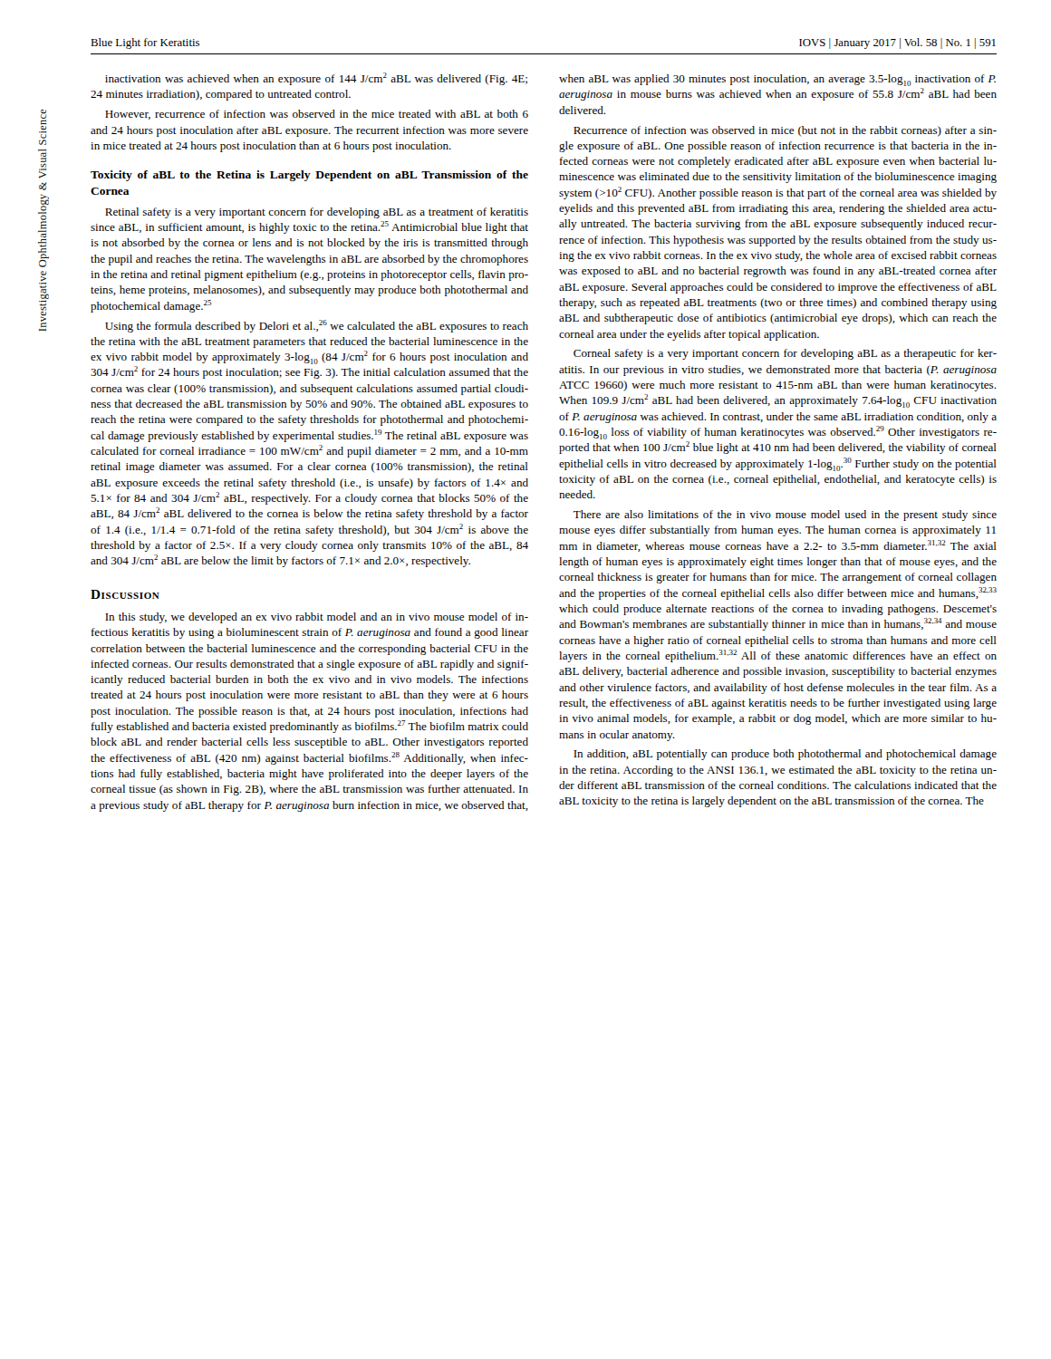Investigative Ophthalmology & Visual Science
Blue Light for Keratitis IOVS | January 2017 | Vol. 58 | No. 1 | 591
inactivation was achieved when an exposure of 144 J/cm2 aBL was delivered (Fig. 4E; 24 minutes irradiation), compared to untreated control.
However, recurrence of infection was observed in the mice treated with aBL at both 6 and 24 hours post inoculation after aBL exposure. The recurrent infection was more severe in mice treated at 24 hours post inoculation than at 6 hours post inoculation.
Toxicity of aBL to the Retina is Largely Dependent on aBL Transmission of the Cornea
Retinal safety is a very important concern for developing aBL as a treatment of keratitis since aBL, in sufficient amount, is highly toxic to the retina.25 Antimicrobial blue light that is not absorbed by the cornea or lens and is not blocked by the iris is transmitted through the pupil and reaches the retina. The wavelengths in aBL are absorbed by the chromophores in the retina and retinal pigment epithelium (e.g., proteins in photoreceptor cells, flavin proteins, heme proteins, melanosomes), and subsequently may produce both photothermal and photochemical damage.25
Using the formula described by Delori et al.,26 we calculated the aBL exposures to reach the retina with the aBL treatment parameters that reduced the bacterial luminescence in the ex vivo rabbit model by approximately 3-log10 (84 J/cm2 for 6 hours post inoculation and 304 J/cm2 for 24 hours post inoculation; see Fig. 3). The initial calculation assumed that the cornea was clear (100% transmission), and subsequent calculations assumed partial cloudiness that decreased the aBL transmission by 50% and 90%. The obtained aBL exposures to reach the retina were compared to the safety thresholds for photothermal and photochemical damage previously established by experimental studies.19 The retinal aBL exposure was calculated for corneal irradiance = 100 mW/cm2 and pupil diameter = 2 mm, and a 10-mm retinal image diameter was assumed. For a clear cornea (100% transmission), the retinal aBL exposure exceeds the retinal safety threshold (i.e., is unsafe) by factors of 1.4× and 5.1× for 84 and 304 J/cm2 aBL, respectively. For a cloudy cornea that blocks 50% of the aBL, 84 J/cm2 aBL delivered to the cornea is below the retina safety threshold by a factor of 1.4 (i.e., 1/1.4 = 0.71-fold of the retina safety threshold), but 304 J/cm2 is above the threshold by a factor of 2.5×. If a very cloudy cornea only transmits 10% of the aBL, 84 and 304 J/cm2 aBL are below the limit by factors of 7.1× and 2.0×, respectively.
Discussion
In this study, we developed an ex vivo rabbit model and an in vivo mouse model of infectious keratitis by using a bioluminescent strain of P. aeruginosa and found a good linear correlation between the bacterial luminescence and the corresponding bacterial CFU in the infected corneas. Our results demonstrated that a single exposure of aBL rapidly and significantly reduced bacterial burden in both the ex vivo and in vivo models. The infections treated at 24 hours post inoculation were more resistant to aBL than they were at 6 hours post inoculation. The possible reason is that, at 24 hours post inoculation, infections had fully established and bacteria existed predominantly as biofilms.27 The biofilm matrix could block aBL and render bacterial cells less susceptible to aBL. Other investigators reported the effectiveness of aBL (420 nm) against bacterial biofilms.28 Additionally, when infections had fully established, bacteria might have proliferated into the deeper layers of the corneal tissue (as shown in Fig. 2B), where the aBL transmission was further attenuated. In a previous study of aBL therapy for P. aeruginosa burn infection in mice, we observed that, when aBL was applied 30 minutes post inoculation, an average 3.5-log10 inactivation of P. aeruginosa in mouse burns was achieved when an exposure of 55.8 J/cm2 aBL had been delivered.
Recurrence of infection was observed in mice (but not in the rabbit corneas) after a single exposure of aBL. One possible reason of infection recurrence is that bacteria in the infected corneas were not completely eradicated after aBL exposure even when bacterial luminescence was eliminated due to the sensitivity limitation of the bioluminescence imaging system (>102 CFU). Another possible reason is that part of the corneal area was shielded by eyelids and this prevented aBL from irradiating this area, rendering the shielded area actually untreated. The bacteria surviving from the aBL exposure subsequently induced recurrence of infection. This hypothesis was supported by the results obtained from the study using the ex vivo rabbit corneas. In the ex vivo study, the whole area of excised rabbit corneas was exposed to aBL and no bacterial regrowth was found in any aBL-treated cornea after aBL exposure. Several approaches could be considered to improve the effectiveness of aBL therapy, such as repeated aBL treatments (two or three times) and combined therapy using aBL and subtherapeutic dose of antibiotics (antimicrobial eye drops), which can reach the corneal area under the eyelids after topical application.
Corneal safety is a very important concern for developing aBL as a therapeutic for keratitis. In our previous in vitro studies, we demonstrated more that bacteria (P. aeruginosa ATCC 19660) were much more resistant to 415-nm aBL than were human keratinocytes. When 109.9 J/cm2 aBL had been delivered, an approximately 7.64-log10 CFU inactivation of P. aeruginosa was achieved. In contrast, under the same aBL irradiation condition, only a 0.16-log10 loss of viability of human keratinocytes was observed.29 Other investigators reported that when 100 J/cm2 blue light at 410 nm had been delivered, the viability of corneal epithelial cells in vitro decreased by approximately 1-log10.30 Further study on the potential toxicity of aBL on the cornea (i.e., corneal epithelial, endothelial, and keratocyte cells) is needed.
There are also limitations of the in vivo mouse model used in the present study since mouse eyes differ substantially from human eyes. The human cornea is approximately 11 mm in diameter, whereas mouse corneas have a 2.2- to 3.5-mm diameter.31,32 The axial length of human eyes is approximately eight times longer than that of mouse eyes, and the corneal thickness is greater for humans than for mice. The arrangement of corneal collagen and the properties of the corneal epithelial cells also differ between mice and humans,32,33 which could produce alternate reactions of the cornea to invading pathogens. Descemet's and Bowman's membranes are substantially thinner in mice than in humans,32,34 and mouse corneas have a higher ratio of corneal epithelial cells to stroma than humans and more cell layers in the corneal epithelium.31,32 All of these anatomic differences have an effect on aBL delivery, bacterial adherence and possible invasion, susceptibility to bacterial enzymes and other virulence factors, and availability of host defense molecules in the tear film. As a result, the effectiveness of aBL against keratitis needs to be further investigated using large in vivo animal models, for example, a rabbit or dog model, which are more similar to humans in ocular anatomy.
In addition, aBL potentially can produce both photothermal and photochemical damage in the retina. According to the ANSI 136.1, we estimated the aBL toxicity to the retina under different aBL transmission of the corneal conditions. The calculations indicated that the aBL toxicity to the retina is largely dependent on the aBL transmission of the cornea. The